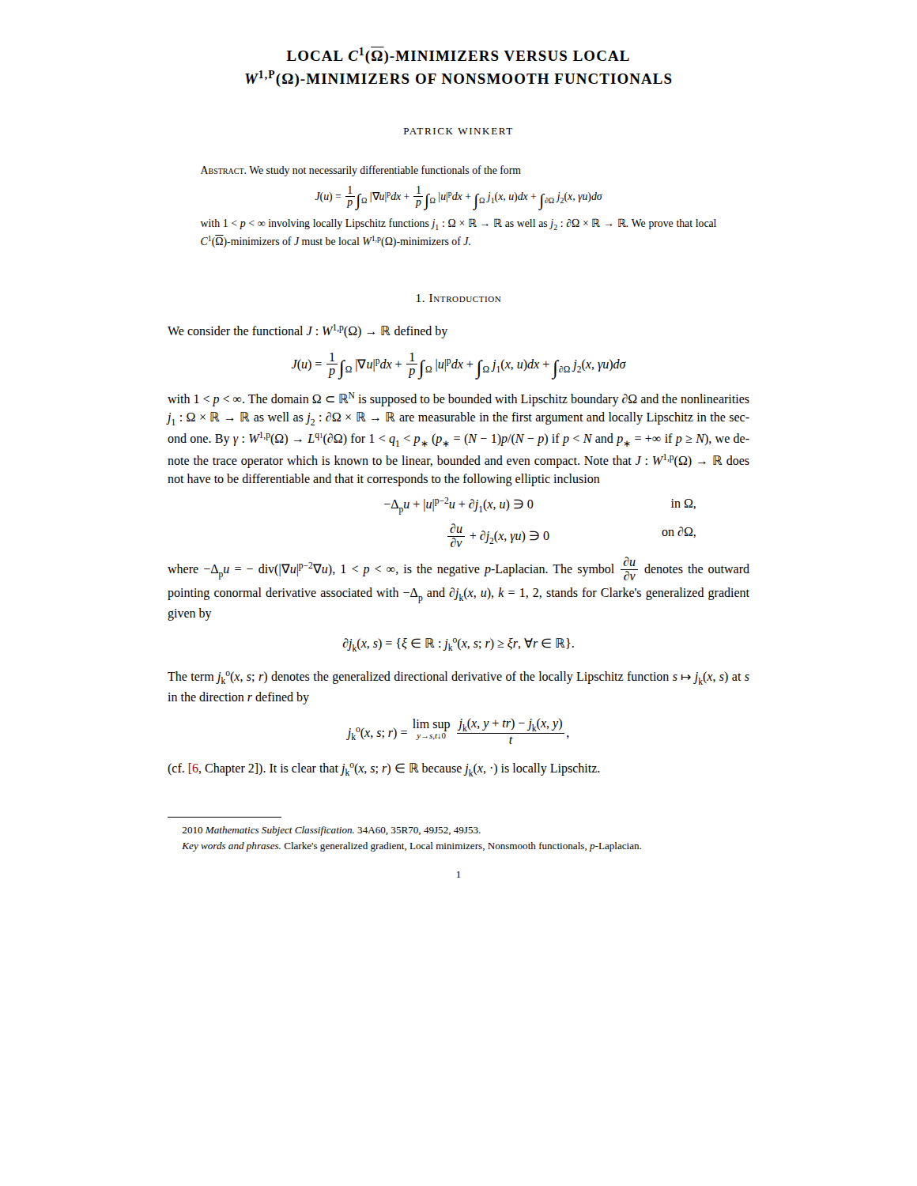Local C 1(Ω)-minimizers versus local
W 1,p(Ω)-minimizers of nonsmooth functionals
Patrick Winkert
Abstract. We study not necessarily differentiable functionals of the form
J(u) = 1 p∫Ω |∇u|pdx + 1 p∫Ω |u|pdx + ∫Ω j 1(x, u)dx + ∫∂Ω j 2(x, γu)dσ
with 1 < p < ∞ involving locally Lipschitz functions j 1 : Ω × ℝ → ℝ as well as j 2 : ∂Ω × ℝ → ℝ. We prove that local C 1(Ω)-minimizers of J must be local W 1,p(Ω)-minimizers of J.
1. Introduction
We consider the functional J : W 1,p(Ω) → ℝ defined by
J(u) = 1 p∫Ω |∇u|pdx + 1 p∫Ω |u|pdx + ∫Ω j 1(x, u)dx + ∫∂Ω j 2(x, γu)dσ
with 1 < p < ∞. The domain Ω ⊂ ℝN is supposed to be bounded with Lipschitz boundary ∂Ω and the nonlinearities j 1 : Ω × ℝ → ℝ as well as j 2 : ∂Ω × ℝ → ℝ are measurable in the first argument and locally Lipschitz in the second one. By γ : W 1,p(Ω) → Lq1(∂Ω) for 1 < q 1 < p∗ (p∗ = (N − 1)p/(N − p) if p < N and p∗ = +∞ if p ≥ N), we denote the trace operator which is known to be linear, bounded and even compact. Note that J : W 1,p(Ω) → ℝ does not have to be differentiable and that it corresponds to the following elliptic inclusion
−Δpu + |u|p−2 u + ∂j 1(x, u) ∋ 0in Ω, ∂u∂ν + ∂j 2(x, γu) ∋ 0on ∂Ω,
where −Δpu = − div(|∇u|p−2∇u), 1 < p < ∞, is the negative p-Laplacian. The symbol ∂u∂ν denotes the outward pointing conormal derivative associated with −Δp and ∂jk(x, u), k = 1, 2, stands for Clarke's generalized gradient given by
∂jk(x, s) = {ξ ∈ ℝ : jko(x, s; r) ≥ ξr, ∀r ∈ ℝ}.
The term jko(x, s; r) denotes the generalized directional derivative of the locally Lipschitz function s ↦ jk(x, s) at s in the direction r defined by
jko(x, s; r) = lim sup y→s,t↓0 jk(x, y + tr) − jk(x, y) t,
(cf. [6, Chapter 2]). It is clear that jko(x, s; r) ∈ ℝ because jk(x, ·) is locally Lipschitz.
2010 Mathematics Subject Classification. 34A60, 35R70, 49J52, 49J53.
Key words and phrases. Clarke's generalized gradient, Local minimizers, Nonsmooth functionals, p-Laplacian.
1